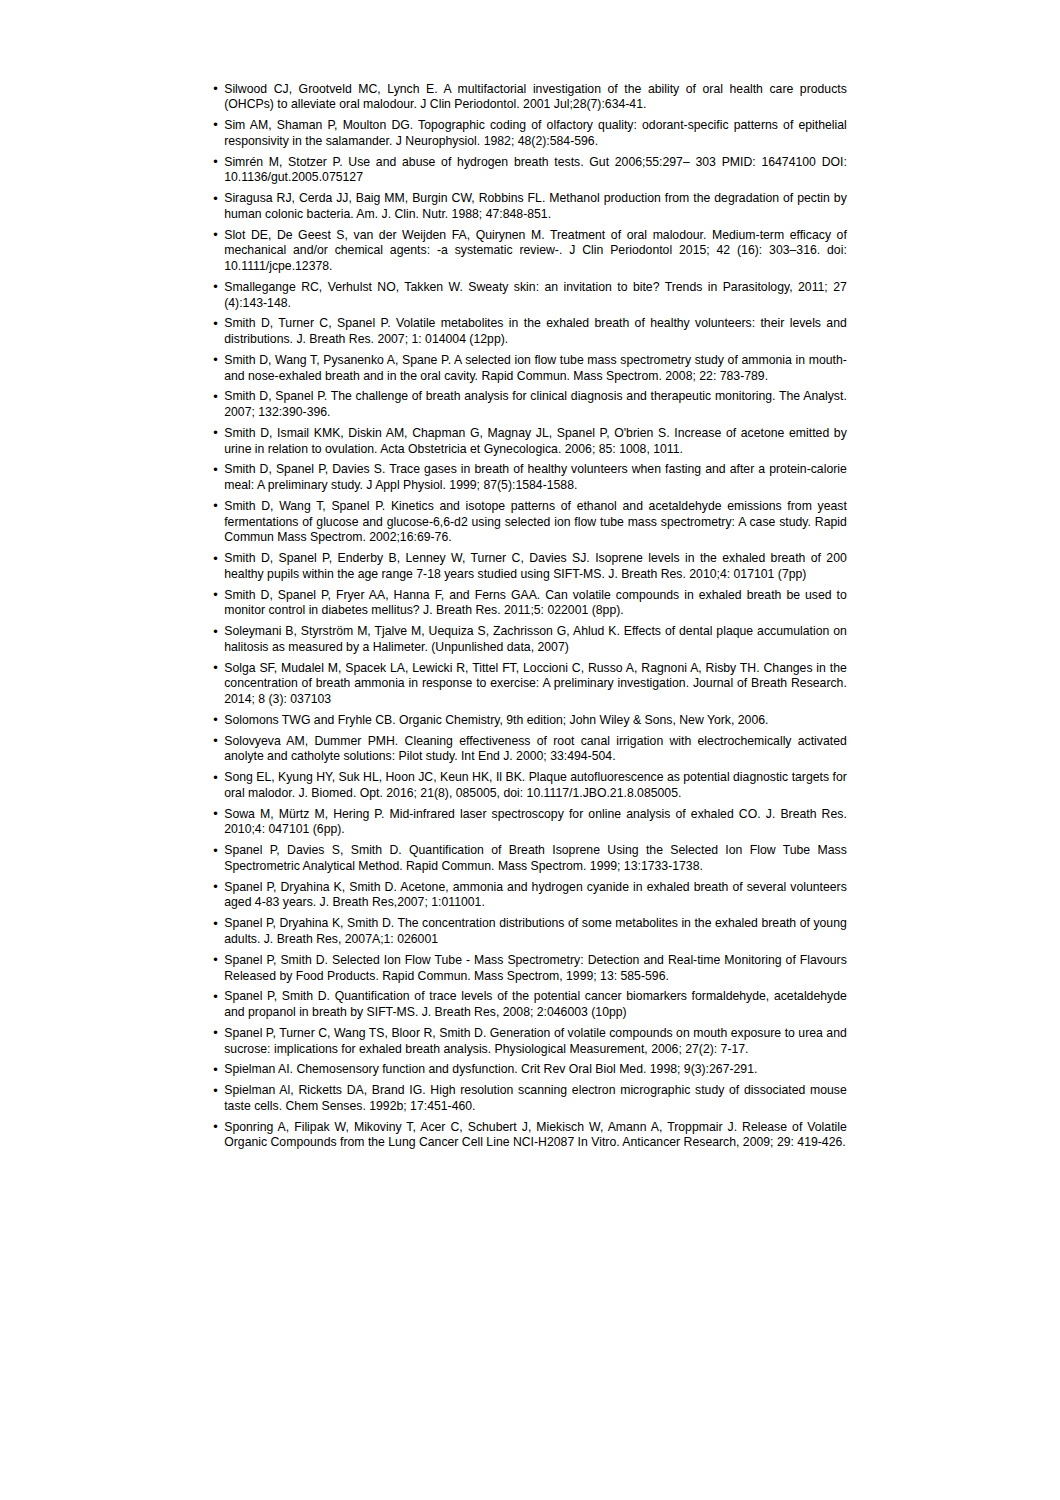Silwood CJ, Grootveld MC, Lynch E. A multifactorial investigation of the ability of oral health care products (OHCPs) to alleviate oral malodour. J Clin Periodontol. 2001 Jul;28(7):634-41.
Sim AM, Shaman P, Moulton DG. Topographic coding of olfactory quality: odorant-specific patterns of epithelial responsivity in the salamander. J Neurophysiol. 1982; 48(2):584-596.
Simrén M, Stotzer P. Use and abuse of hydrogen breath tests. Gut 2006;55:297– 303 PMID: 16474100 DOI: 10.1136/gut.2005.075127
Siragusa RJ, Cerda JJ, Baig MM, Burgin CW, Robbins FL. Methanol production from the degradation of pectin by human colonic bacteria. Am. J. Clin. Nutr. 1988; 47:848-851.
Slot DE, De Geest S, van der Weijden FA, Quirynen M. Treatment of oral malodour. Medium-term efficacy of mechanical and/or chemical agents: -a systematic review-. J Clin Periodontol 2015; 42 (16): 303–316. doi: 10.1111/jcpe.12378.
Smallegange RC, Verhulst NO, Takken W. Sweaty skin: an invitation to bite? Trends in Parasitology, 2011; 27 (4):143-148.
Smith D, Turner C, Spanel P. Volatile metabolites in the exhaled breath of healthy volunteers: their levels and distributions. J. Breath Res. 2007; 1: 014004 (12pp).
Smith D, Wang T, Pysanenko A, Spane P. A selected ion flow tube mass spectrometry study of ammonia in mouth- and nose-exhaled breath and in the oral cavity. Rapid Commun. Mass Spectrom. 2008; 22: 783-789.
Smith D, Spanel P. The challenge of breath analysis for clinical diagnosis and therapeutic monitoring. The Analyst. 2007; 132:390-396.
Smith D, Ismail KMK, Diskin AM, Chapman G, Magnay JL, Spanel P, O'brien S. Increase of acetone emitted by urine in relation to ovulation. Acta Obstetricia et Gynecologica. 2006; 85: 1008, 1011.
Smith D, Spanel P, Davies S. Trace gases in breath of healthy volunteers when fasting and after a protein-calorie meal: A preliminary study. J Appl Physiol. 1999; 87(5):1584-1588.
Smith D, Wang T, Spanel P. Kinetics and isotope patterns of ethanol and acetaldehyde emissions from yeast fermentations of glucose and glucose-6,6-d2 using selected ion flow tube mass spectrometry: A case study. Rapid Commun Mass Spectrom. 2002;16:69-76.
Smith D, Spanel P, Enderby B, Lenney W, Turner C, Davies SJ. Isoprene levels in the exhaled breath of 200 healthy pupils within the age range 7-18 years studied using SIFT-MS. J. Breath Res. 2010;4: 017101 (7pp)
Smith D, Spanel P, Fryer AA, Hanna F, and Ferns GAA. Can volatile compounds in exhaled breath be used to monitor control in diabetes mellitus? J. Breath Res. 2011;5: 022001 (8pp).
Soleymani B, Styrström M, Tjalve M, Uequiza S, Zachrisson G, Ahlud K. Effects of dental plaque accumulation on halitosis as measured by a Halimeter. (Unpunlished data, 2007)
Solga SF, Mudalel M, Spacek LA, Lewicki R, Tittel FT, Loccioni C, Russo A, Ragnoni A, Risby TH. Changes in the concentration of breath ammonia in response to exercise: A preliminary investigation. Journal of Breath Research. 2014; 8 (3): 037103
Solomons TWG and Fryhle CB. Organic Chemistry, 9th edition; John Wiley & Sons, New York, 2006.
Solovyeva AM, Dummer PMH. Cleaning effectiveness of root canal irrigation with electrochemically activated anolyte and catholyte solutions: Pilot study. Int End J. 2000; 33:494-504.
Song EL, Kyung HY, Suk HL, Hoon JC, Keun HK, Il BK. Plaque autofluorescence as potential diagnostic targets for oral malodor. J. Biomed. Opt. 2016; 21(8), 085005, doi: 10.1117/1.JBO.21.8.085005.
Sowa M, Mürtz M, Hering P. Mid-infrared laser spectroscopy for online analysis of exhaled CO. J. Breath Res. 2010;4: 047101 (6pp).
Spanel P, Davies S, Smith D. Quantification of Breath Isoprene Using the Selected Ion Flow Tube Mass Spectrometric Analytical Method. Rapid Commun. Mass Spectrom. 1999; 13:1733-1738.
Spanel P, Dryahina K, Smith D. Acetone, ammonia and hydrogen cyanide in exhaled breath of several volunteers aged 4-83 years. J. Breath Res,2007; 1:011001.
Spanel P, Dryahina K, Smith D. The concentration distributions of some metabolites in the exhaled breath of young adults. J. Breath Res, 2007A;1: 026001
Spanel P, Smith D. Selected Ion Flow Tube - Mass Spectrometry: Detection and Real-time Monitoring of Flavours Released by Food Products. Rapid Commun. Mass Spectrom, 1999; 13: 585-596.
Spanel P, Smith D. Quantification of trace levels of the potential cancer biomarkers formaldehyde, acetaldehyde and propanol in breath by SIFT-MS. J. Breath Res, 2008; 2:046003 (10pp)
Spanel P, Turner C, Wang TS, Bloor R, Smith D. Generation of volatile compounds on mouth exposure to urea and sucrose: implications for exhaled breath analysis. Physiological Measurement, 2006; 27(2): 7-17.
Spielman AI. Chemosensory function and dysfunction. Crit Rev Oral Biol Med. 1998; 9(3):267-291.
Spielman Al, Ricketts DA, Brand IG. High resolution scanning electron micrographic study of dissociated mouse taste cells. Chem Senses. 1992b; 17:451-460.
Sponring A, Filipak W, Mikoviny T, Acer C, Schubert J, Miekisch W, Amann A, Troppmair J. Release of Volatile Organic Compounds from the Lung Cancer Cell Line NCI-H2087 In Vitro. Anticancer Research, 2009; 29: 419-426.